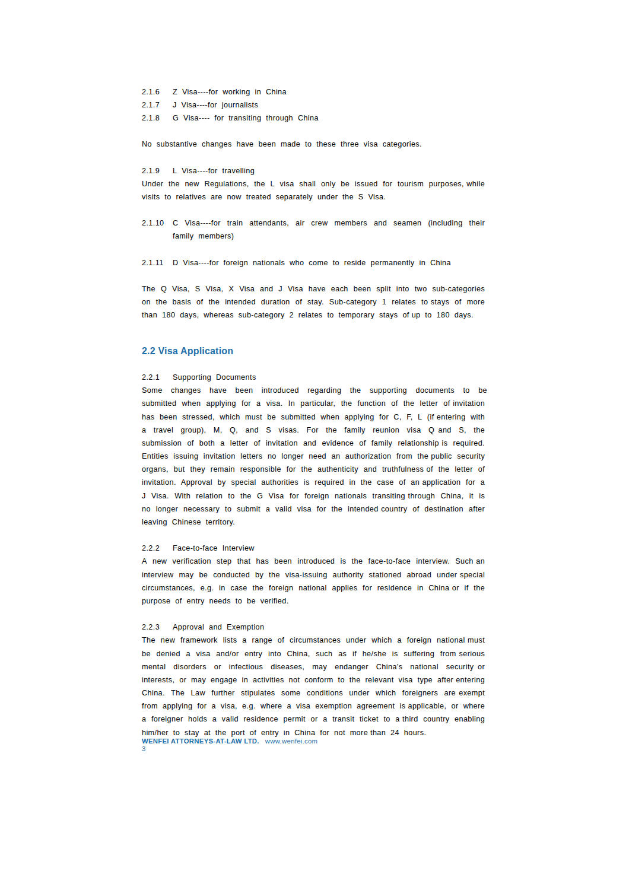2.1.6
Z Visa----for working in China
2.1.7
J Visa----for journalists
2.1.8
G Visa---- for transiting through China
No substantive changes have been made to these three visa categories.
2.1.9
L Visa----for travelling
Under the new Regulations, the L visa shall only be issued for tourism purposes, while visits to relatives are now treated separately under the S Visa.
2.1.10
C Visa----for train attendants, air crew members and seamen (including their family members)
2.1.11
D Visa----for foreign nationals who come to reside permanently in China
The Q Visa, S Visa, X Visa and J Visa have each been split into two sub-categories on the basis of the intended duration of stay. Sub-category 1 relates to stays of more than 180 days, whereas sub-category 2 relates to temporary stays of up to 180 days.
2.2 Visa Application
2.2.1
Supporting Documents
Some changes have been introduced regarding the supporting documents to be submitted when applying for a visa. In particular, the function of the letter of invitation has been stressed, which must be submitted when applying for C, F, L (if entering with a travel group), M, Q, and S visas. For the family reunion visa Q and S, the submission of both a letter of invitation and evidence of family relationship is required. Entities issuing invitation letters no longer need an authorization from the public security organs, but they remain responsible for the authenticity and truthfulness of the letter of invitation. Approval by special authorities is required in the case of an application for a J Visa. With relation to the G Visa for foreign nationals transiting through China, it is no longer necessary to submit a valid visa for the intended country of destination after leaving Chinese territory.
2.2.2
Face-to-face Interview
A new verification step that has been introduced is the face-to-face interview. Such an interview may be conducted by the visa-issuing authority stationed abroad under special circumstances, e.g. in case the foreign national applies for residence in China or if the purpose of entry needs to be verified.
2.2.3
Approval and Exemption
The new framework lists a range of circumstances under which a foreign national must be denied a visa and/or entry into China, such as if he/she is suffering from serious mental disorders or infectious diseases, may endanger China's national security or interests, or may engage in activities not conform to the relevant visa type after entering China. The Law further stipulates some conditions under which foreigners are exempt from applying for a visa, e.g. where a visa exemption agreement is applicable, or where a foreigner holds a valid residence permit or a transit ticket to a third country enabling him/her to stay at the port of entry in China for not more than 24 hours.
WENFEI ATTORNEYS-AT-LAW LTD.www.wenfei.com
3